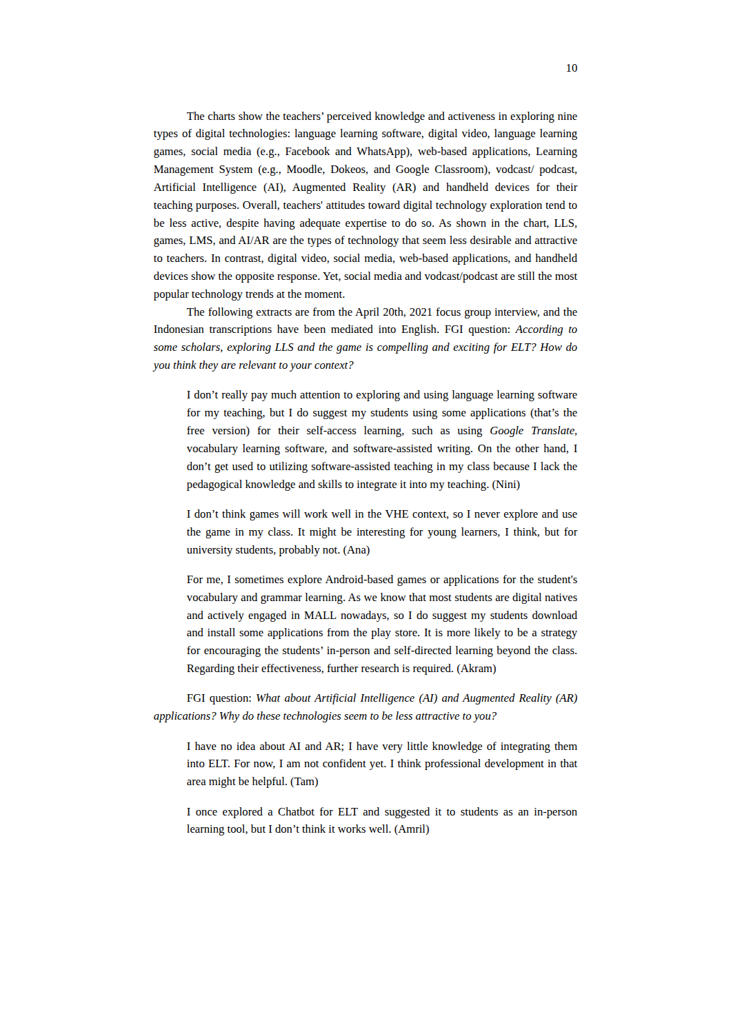10
The charts show the teachers’ perceived knowledge and activeness in exploring nine types of digital technologies: language learning software, digital video, language learning games, social media (e.g., Facebook and WhatsApp), web-based applications, Learning Management System (e.g., Moodle, Dokeos, and Google Classroom), vodcast/ podcast, Artificial Intelligence (AI), Augmented Reality (AR) and handheld devices for their teaching purposes. Overall, teachers' attitudes toward digital technology exploration tend to be less active, despite having adequate expertise to do so. As shown in the chart, LLS, games, LMS, and AI/AR are the types of technology that seem less desirable and attractive to teachers. In contrast, digital video, social media, web-based applications, and handheld devices show the opposite response. Yet, social media and vodcast/podcast are still the most popular technology trends at the moment.
The following extracts are from the April 20th, 2021 focus group interview, and the Indonesian transcriptions have been mediated into English. FGI question: According to some scholars, exploring LLS and the game is compelling and exciting for ELT? How do you think they are relevant to your context?
I don’t really pay much attention to exploring and using language learning software for my teaching, but I do suggest my students using some applications (that’s the free version) for their self-access learning, such as using Google Translate, vocabulary learning software, and software-assisted writing. On the other hand, I don’t get used to utilizing software-assisted teaching in my class because I lack the pedagogical knowledge and skills to integrate it into my teaching. (Nini)
I don’t think games will work well in the VHE context, so I never explore and use the game in my class. It might be interesting for young learners, I think, but for university students, probably not. (Ana)
For me, I sometimes explore Android-based games or applications for the student's vocabulary and grammar learning. As we know that most students are digital natives and actively engaged in MALL nowadays, so I do suggest my students download and install some applications from the play store. It is more likely to be a strategy for encouraging the students’ in-person and self-directed learning beyond the class. Regarding their effectiveness, further research is required. (Akram)
FGI question: What about Artificial Intelligence (AI) and Augmented Reality (AR) applications? Why do these technologies seem to be less attractive to you?
I have no idea about AI and AR; I have very little knowledge of integrating them into ELT. For now, I am not confident yet. I think professional development in that area might be helpful. (Tam)
I once explored a Chatbot for ELT and suggested it to students as an in-person learning tool, but I don’t think it works well. (Amril)